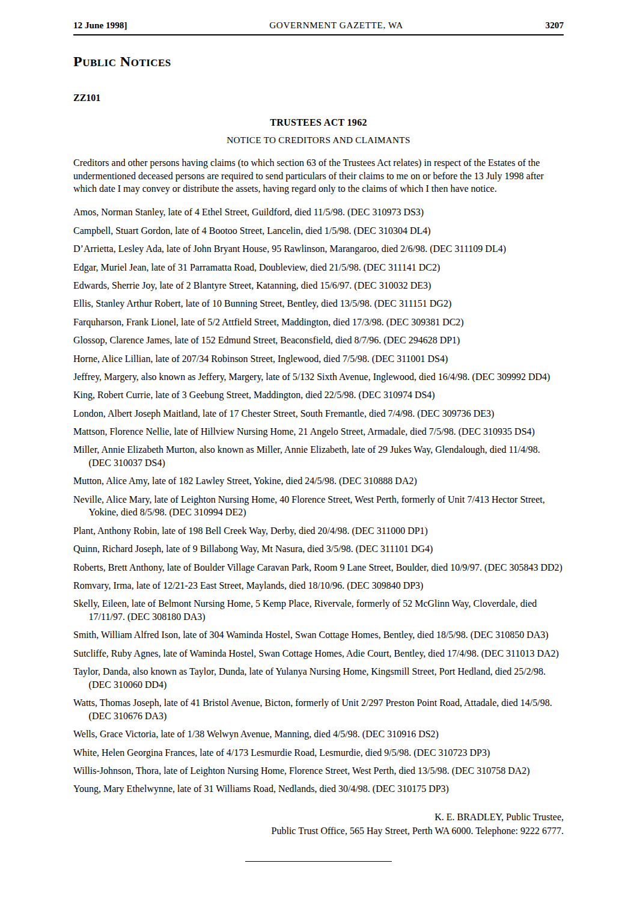12 June 1998] GOVERNMENT GAZETTE, WA 3207
Public Notices
ZZ101
Trustees Act 1962
Notice to Creditors and Claimants
Creditors and other persons having claims (to which section 63 of the Trustees Act relates) in respect of the Estates of the undermentioned deceased persons are required to send particulars of their claims to me on or before the 13 July 1998 after which date I may convey or distribute the assets, having regard only to the claims of which I then have notice.
Amos, Norman Stanley, late of 4 Ethel Street, Guildford, died 11/5/98. (DEC 310973 DS3)
Campbell, Stuart Gordon, late of 4 Bootoo Street, Lancelin, died 1/5/98. (DEC 310304 DL4)
D’Arrietta, Lesley Ada, late of John Bryant House, 95 Rawlinson, Marangaroo, died 2/6/98. (DEC 311109 DL4)
Edgar, Muriel Jean, late of 31 Parramatta Road, Doubleview, died 21/5/98. (DEC 311141 DC2)
Edwards, Sherrie Joy, late of 2 Blantyre Street, Katanning, died 15/6/97. (DEC 310032 DE3)
Ellis, Stanley Arthur Robert, late of 10 Bunning Street, Bentley, died 13/5/98. (DEC 311151 DG2)
Farquharson, Frank Lionel, late of 5/2 Attfield Street, Maddington, died 17/3/98. (DEC 309381 DC2)
Glossop, Clarence James, late of 152 Edmund Street, Beaconsfield, died 8/7/96. (DEC 294628 DP1)
Horne, Alice Lillian, late of 207/34 Robinson Street, Inglewood, died 7/5/98. (DEC 311001 DS4)
Jeffrey, Margery, also known as Jeffery, Margery, late of 5/132 Sixth Avenue, Inglewood, died 16/4/98. (DEC 309992 DD4)
King, Robert Currie, late of 3 Geebung Street, Maddington, died 22/5/98. (DEC 310974 DS4)
London, Albert Joseph Maitland, late of 17 Chester Street, South Fremantle, died 7/4/98. (DEC 309736 DE3)
Mattson, Florence Nellie, late of Hillview Nursing Home, 21 Angelo Street, Armadale, died 7/5/98. (DEC 310935 DS4)
Miller, Annie Elizabeth Murton, also known as Miller, Annie Elizabeth, late of 29 Jukes Way, Glendalough, died 11/4/98. (DEC 310037 DS4)
Mutton, Alice Amy, late of 182 Lawley Street, Yokine, died 24/5/98. (DEC 310888 DA2)
Neville, Alice Mary, late of Leighton Nursing Home, 40 Florence Street, West Perth, formerly of Unit 7/413 Hector Street, Yokine, died 8/5/98. (DEC 310994 DE2)
Plant, Anthony Robin, late of 198 Bell Creek Way, Derby, died 20/4/98. (DEC 311000 DP1)
Quinn, Richard Joseph, late of 9 Billabong Way, Mt Nasura, died 3/5/98. (DEC 311101 DG4)
Roberts, Brett Anthony, late of Boulder Village Caravan Park, Room 9 Lane Street, Boulder, died 10/9/97. (DEC 305843 DD2)
Romvary, Irma, late of 12/21-23 East Street, Maylands, died 18/10/96. (DEC 309840 DP3)
Skelly, Eileen, late of Belmont Nursing Home, 5 Kemp Place, Rivervale, formerly of 52 McGlinn Way, Cloverdale, died 17/11/97. (DEC 308180 DA3)
Smith, William Alfred Ison, late of 304 Waminda Hostel, Swan Cottage Homes, Bentley, died 18/5/98. (DEC 310850 DA3)
Sutcliffe, Ruby Agnes, late of Waminda Hostel, Swan Cottage Homes, Adie Court, Bentley, died 17/4/98. (DEC 311013 DA2)
Taylor, Danda, also known as Taylor, Dunda, late of Yulanya Nursing Home, Kingsmill Street, Port Hedland, died 25/2/98. (DEC 310060 DD4)
Watts, Thomas Joseph, late of 41 Bristol Avenue, Bicton, formerly of Unit 2/297 Preston Point Road, Attadale, died 14/5/98. (DEC 310676 DA3)
Wells, Grace Victoria, late of 1/38 Welwyn Avenue, Manning, died 4/5/98. (DEC 310916 DS2)
White, Helen Georgina Frances, late of 4/173 Lesmurdie Road, Lesmurdie, died 9/5/98. (DEC 310723 DP3)
Willis-Johnson, Thora, late of Leighton Nursing Home, Florence Street, West Perth, died 13/5/98. (DEC 310758 DA2)
Young, Mary Ethelwynne, late of 31 Williams Road, Nedlands, died 30/4/98. (DEC 310175 DP3)
K. E. BRADLEY, Public Trustee, Public Trust Office, 565 Hay Street, Perth WA 6000. Telephone: 9222 6777.